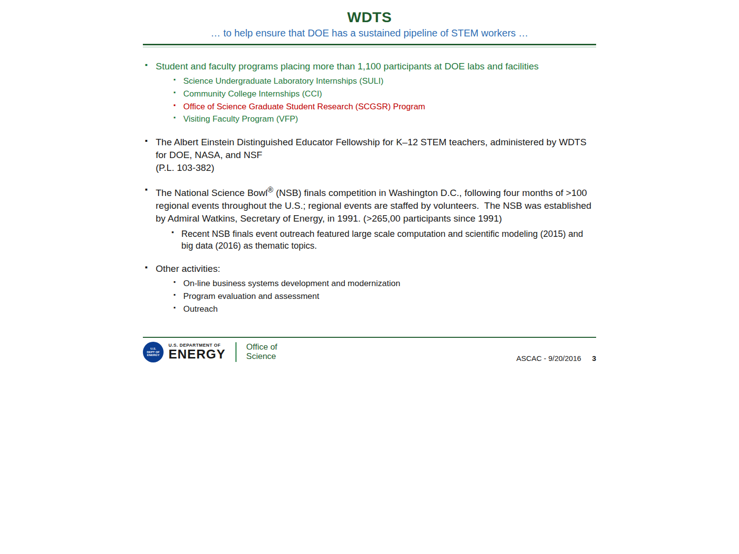WDTS
… to help ensure that DOE has a sustained pipeline of STEM workers …
Student and faculty programs placing more than 1,100 participants at DOE labs and facilities
Science Undergraduate Laboratory Internships (SULI)
Community College Internships (CCI)
Office of Science Graduate Student Research (SCGSR) Program
Visiting Faculty Program (VFP)
The Albert Einstein Distinguished Educator Fellowship for K–12 STEM teachers, administered by WDTS for DOE, NASA, and NSF
(P.L. 103-382)
The National Science Bowl® (NSB) finals competition in Washington D.C., following four months of >100 regional events throughout the U.S.; regional events are staffed by volunteers. The NSB was established by Admiral Watkins, Secretary of Energy, in 1991. (>265,00 participants since 1991)
Recent NSB finals event outreach featured large scale computation and scientific modeling (2015) and big data (2016) as thematic topics.
Other activities:
On-line business systems development and modernization
Program evaluation and assessment
Outreach
U.S.
DEPT OF
ENERGY
U.S. DEPARTMENT OF
ENERGY
Office of
Science
ASCAC - 9/20/2016 3